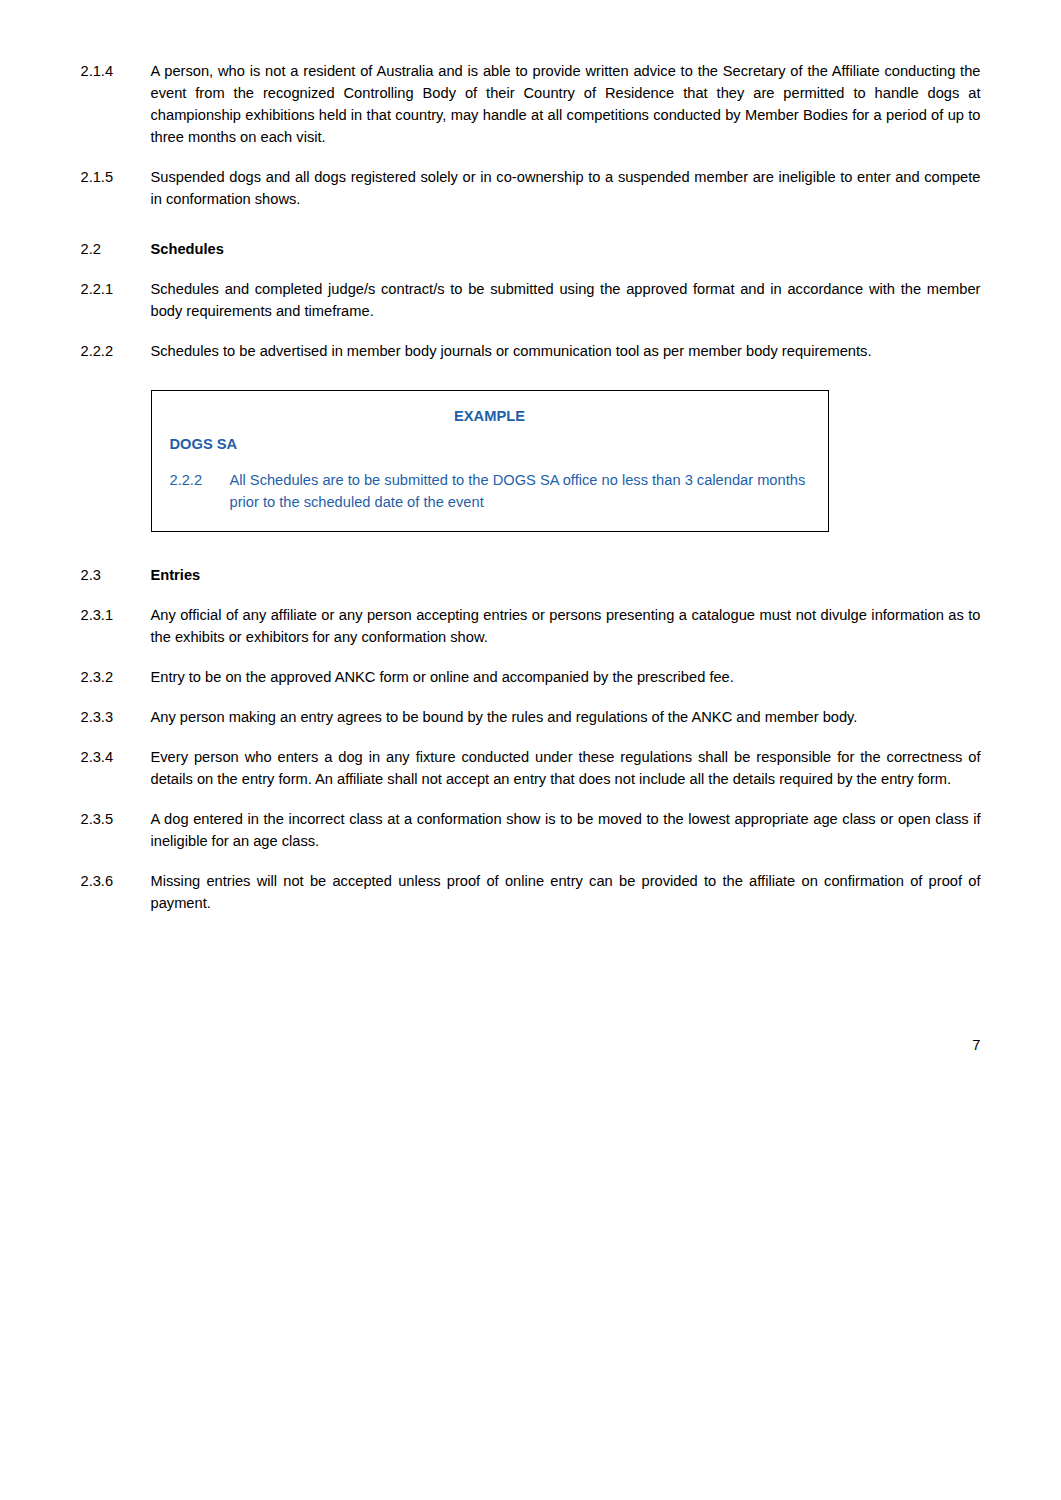2.1.4
A person, who is not a resident of Australia and is able to provide written advice to the Secretary of the Affiliate conducting the event from the recognized Controlling Body of their Country of Residence that they are permitted to handle dogs at championship exhibitions held in that country, may handle at all competitions conducted by Member Bodies for a period of up to three months on each visit.
2.1.5
Suspended dogs and all dogs registered solely or in co-ownership to a suspended member are ineligible to enter and compete in conformation shows.
2.2
Schedules
2.2.1
Schedules and completed judge/s contract/s to be submitted using the approved format and in accordance with the member body requirements and timeframe.
2.2.2
Schedules to be advertised in member body journals or communication tool as per member body requirements.
EXAMPLE
DOGS SA
2.2.2
All Schedules are to be submitted to the DOGS SA office no less than 3 calendar months prior to the scheduled date of the event
2.3
Entries
2.3.1
Any official of any affiliate or any person accepting entries or persons presenting a catalogue must not divulge information as to the exhibits or exhibitors for any conformation show.
2.3.2
Entry to be on the approved ANKC form or online and accompanied by the prescribed fee.
2.3.3
Any person making an entry agrees to be bound by the rules and regulations of the ANKC and member body.
2.3.4
Every person who enters a dog in any fixture conducted under these regulations shall be responsible for the correctness of details on the entry form. An affiliate shall not accept an entry that does not include all the details required by the entry form.
2.3.5
A dog entered in the incorrect class at a conformation show is to be moved to the lowest appropriate age class or open class if ineligible for an age class.
2.3.6
Missing entries will not be accepted unless proof of online entry can be provided to the affiliate on confirmation of proof of payment.
7